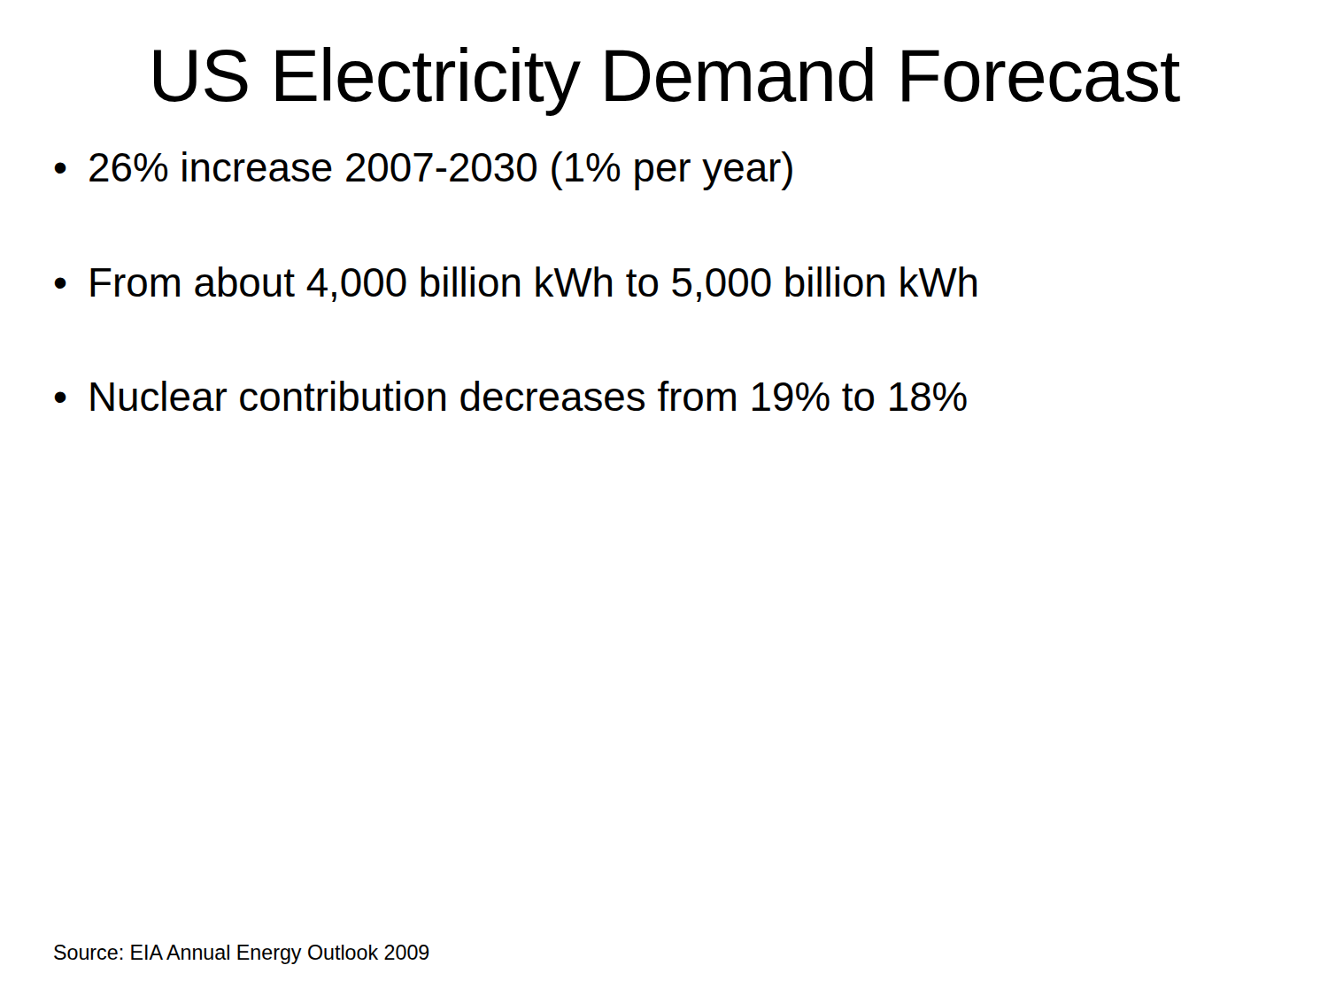US Electricity Demand Forecast
26% increase 2007-2030 (1% per year)
From about 4,000 billion kWh to 5,000 billion kWh
Nuclear contribution decreases from 19% to 18%
Source: EIA Annual Energy Outlook 2009